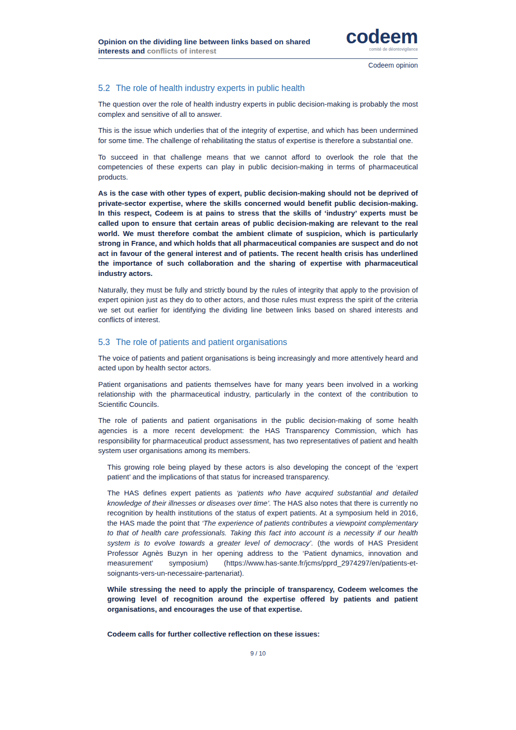Opinion on the dividing line between links based on shared interests and conflicts of interest
codeem
comité de déontovigilance
Codeem opinion
5.2 The role of health industry experts in public health
The question over the role of health industry experts in public decision-making is probably the most complex and sensitive of all to answer.
This is the issue which underlies that of the integrity of expertise, and which has been undermined for some time. The challenge of rehabilitating the status of expertise is therefore a substantial one.
To succeed in that challenge means that we cannot afford to overlook the role that the competencies of these experts can play in public decision-making in terms of pharmaceutical products.
As is the case with other types of expert, public decision-making should not be deprived of private-sector expertise, where the skills concerned would benefit public decision-making. In this respect, Codeem is at pains to stress that the skills of ‘industry’ experts must be called upon to ensure that certain areas of public decision-making are relevant to the real world. We must therefore combat the ambient climate of suspicion, which is particularly strong in France, and which holds that all pharmaceutical companies are suspect and do not act in favour of the general interest and of patients. The recent health crisis has underlined the importance of such collaboration and the sharing of expertise with pharmaceutical industry actors.
Naturally, they must be fully and strictly bound by the rules of integrity that apply to the provision of expert opinion just as they do to other actors, and those rules must express the spirit of the criteria we set out earlier for identifying the dividing line between links based on shared interests and conflicts of interest.
5.3 The role of patients and patient organisations
The voice of patients and patient organisations is being increasingly and more attentively heard and acted upon by health sector actors.
Patient organisations and patients themselves have for many years been involved in a working relationship with the pharmaceutical industry, particularly in the context of the contribution to Scientific Councils.
The role of patients and patient organisations in the public decision-making of some health agencies is a more recent development: the HAS Transparency Commission, which has responsibility for pharmaceutical product assessment, has two representatives of patient and health system user organisations among its members.
This growing role being played by these actors is also developing the concept of the ‘expert patient’ and the implications of that status for increased transparency.
The HAS defines expert patients as ‘patients who have acquired substantial and detailed knowledge of their illnesses or diseases over time’. The HAS also notes that there is currently no recognition by health institutions of the status of expert patients. At a symposium held in 2016, the HAS made the point that ‘The experience of patients contributes a viewpoint complementary to that of health care professionals. Taking this fact into account is a necessity if our health system is to evolve towards a greater level of democracy’. (the words of HAS President Professor Agnès Buzyn in her opening address to the ‘Patient dynamics, innovation and measurement’ symposium) (https://www.has-sante.fr/jcms/pprd_2974297/en/patients-et-soignants-vers-un-necessaire-partenariat).
While stressing the need to apply the principle of transparency, Codeem welcomes the growing level of recognition around the expertise offered by patients and patient organisations, and encourages the use of that expertise.
Codeem calls for further collective reflection on these issues:
9 / 10